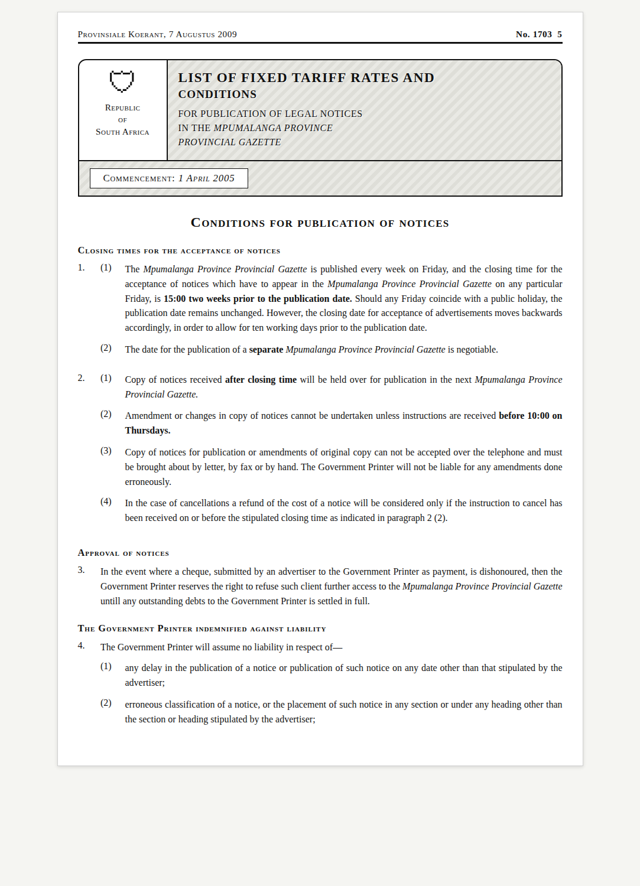Provinsiale Koerant, 7 Augustus 2009 No. 1703 5
🛡 Republic
of
South Africa
List of Fixed Tariff Rates and
Conditions
For publication of legal notices
in the Mpumalanga Province
Provincial Gazette
Commencement: 1 April 2005
Conditions for publication of notices
Closing times for the acceptance of notices
The Mpumalanga Province Provincial Gazette is published every week on Friday, and the closing time for the acceptance of notices which have to appear in the Mpumalanga Province Provincial Gazette on any particular Friday, is 15:00 two weeks prior to the publication date. Should any Friday coincide with a public holiday, the publication date remains unchanged. However, the closing date for acceptance of advertisements moves backwards accordingly, in order to allow for ten working days prior to the publication date.
The date for the publication of a separate Mpumalanga Province Provincial Gazette is negotiable.
Copy of notices received after closing time will be held over for publication in the next Mpumalanga Province Provincial Gazette.
Amendment or changes in copy of notices cannot be undertaken unless instructions are received before 10:00 on Thursdays.
Copy of notices for publication or amendments of original copy can not be accepted over the telephone and must be brought about by letter, by fax or by hand. The Government Printer will not be liable for any amendments done erroneously.
In the case of cancellations a refund of the cost of a notice will be considered only if the instruction to cancel has been received on or before the stipulated closing time as indicated in paragraph 2 (2).
Approval of notices
In the event where a cheque, submitted by an advertiser to the Government Printer as payment, is dishonoured, then the Government Printer reserves the right to refuse such client further access to the Mpumalanga Province Provincial Gazette untill any outstanding debts to the Government Printer is settled in full.
The Government Printer indemnified against liability
The Government Printer will assume no liability in respect of—
any delay in the publication of a notice or publication of such notice on any date other than that stipulated by the advertiser;
erroneous classification of a notice, or the placement of such notice in any section or under any heading other than the section or heading stipulated by the advertiser;